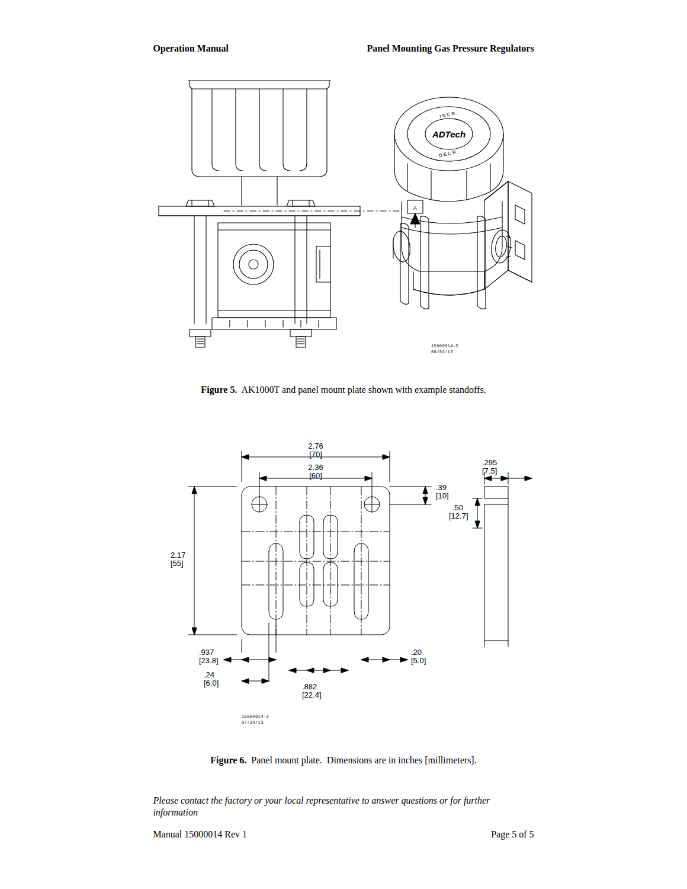Operation Manual
Panel Mounting Gas Pressure Regulators
A ADTech I N C R . D E C R . 15000014-5 08/02/13
Figure 5. AK1000T and panel mount plate shown with example standoffs.
2.76 [70] 2.36 [60] .39 [10] 2.17 [55] .937 [23.8] .24 [6.0] .882 [22.4] .20 [5.0] .295 [7.5] .50 [12.7] 15000014-3 07/30/13
Figure 6. Panel mount plate. Dimensions are in inches [millimeters].
Please contact the factory or your local representative to answer questions or for further information
Manual 15000014 Rev 1 Page 5 of 5